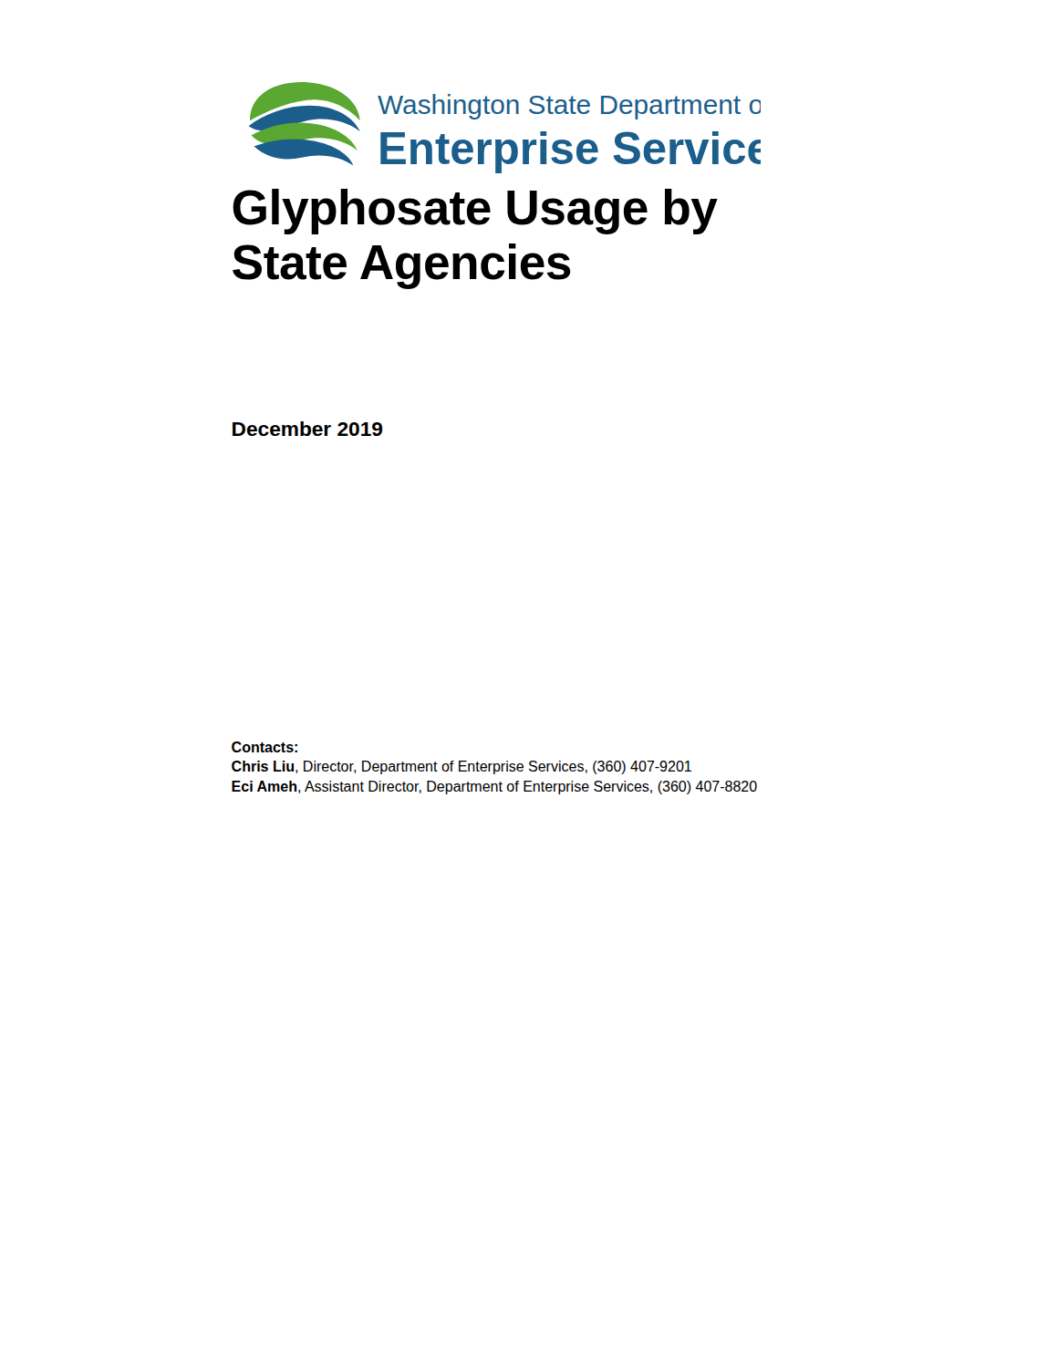Washington State Department of Enterprise Services
Glyphosate Usage by State Agencies
December 2019
Contacts:
Chris Liu, Director, Department of Enterprise Services, (360) 407-9201
Eci Ameh, Assistant Director, Department of Enterprise Services, (360) 407-8820